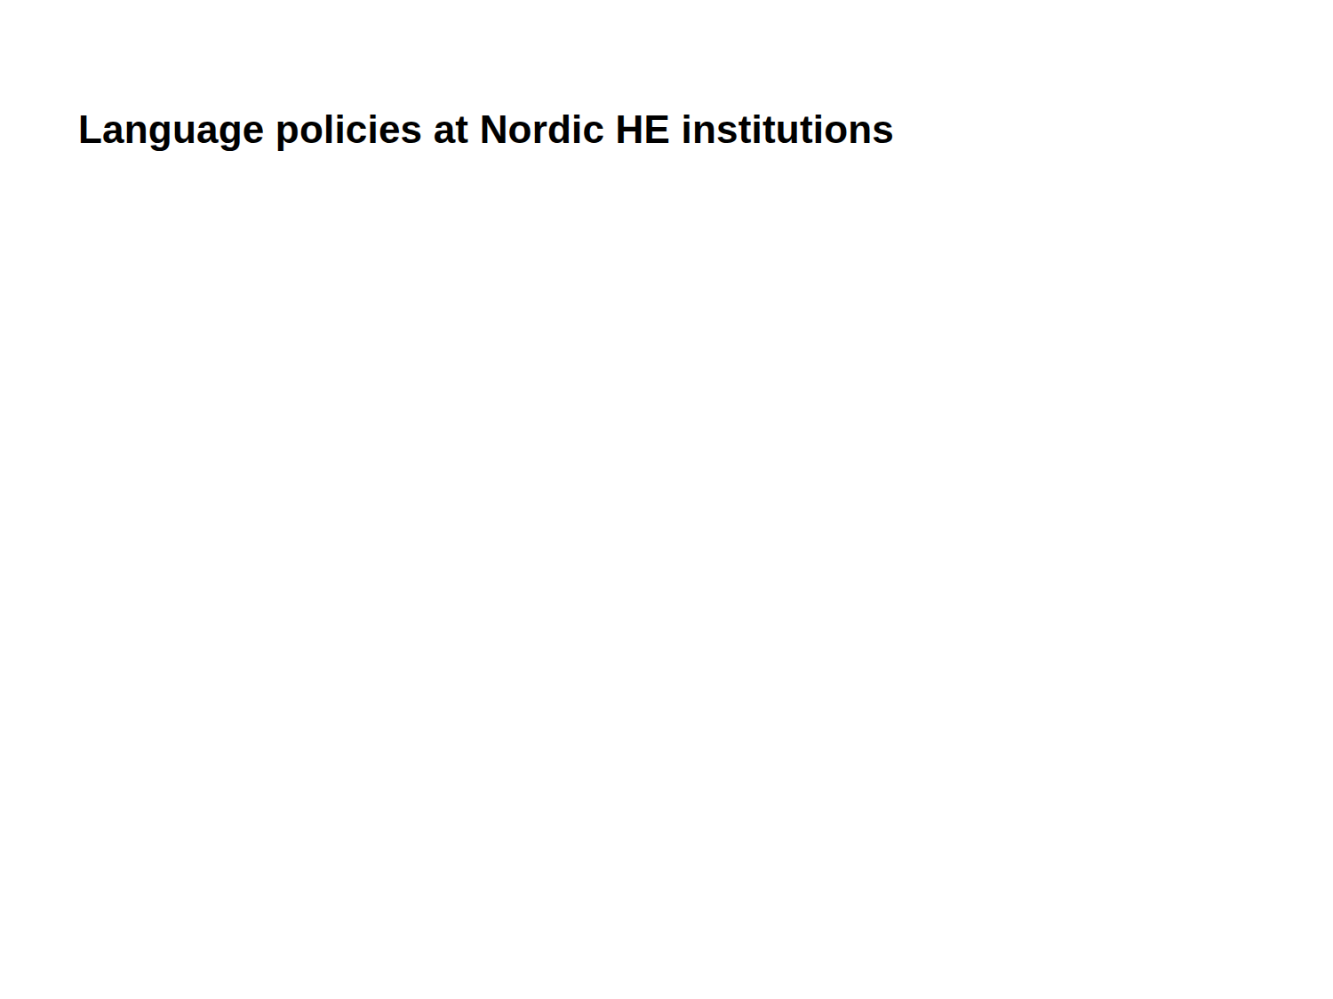Language policies at Nordic HE institutions